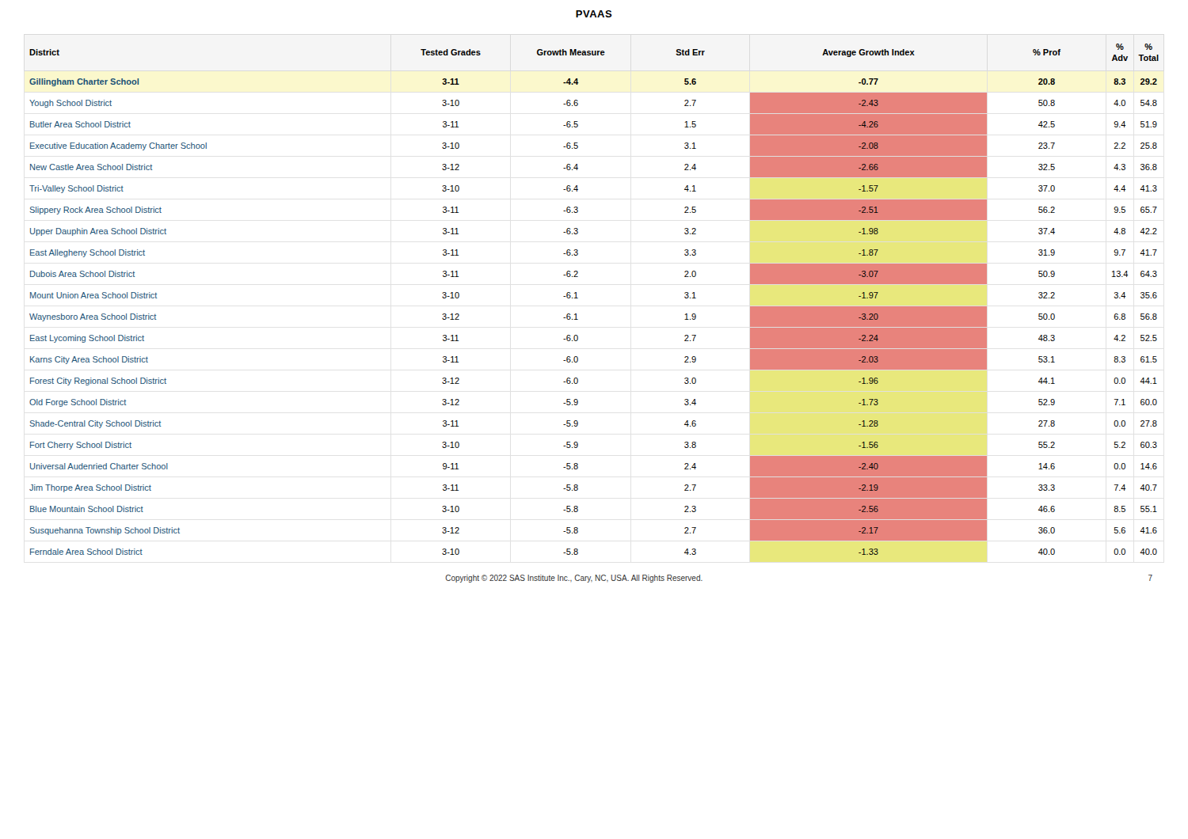PVAAS
| District | Tested Grades | Growth Measure | Std Err | Average Growth Index | % Prof | % Adv | % Total |
| --- | --- | --- | --- | --- | --- | --- | --- |
| Gillingham Charter School | 3-11 | -4.4 | 5.6 | -0.77 | 20.8 | 8.3 | 29.2 |
| Yough School District | 3-10 | -6.6 | 2.7 | -2.43 | 50.8 | 4.0 | 54.8 |
| Butler Area School District | 3-11 | -6.5 | 1.5 | -4.26 | 42.5 | 9.4 | 51.9 |
| Executive Education Academy Charter School | 3-10 | -6.5 | 3.1 | -2.08 | 23.7 | 2.2 | 25.8 |
| New Castle Area School District | 3-12 | -6.4 | 2.4 | -2.66 | 32.5 | 4.3 | 36.8 |
| Tri-Valley School District | 3-10 | -6.4 | 4.1 | -1.57 | 37.0 | 4.4 | 41.3 |
| Slippery Rock Area School District | 3-11 | -6.3 | 2.5 | -2.51 | 56.2 | 9.5 | 65.7 |
| Upper Dauphin Area School District | 3-11 | -6.3 | 3.2 | -1.98 | 37.4 | 4.8 | 42.2 |
| East Allegheny School District | 3-11 | -6.3 | 3.3 | -1.87 | 31.9 | 9.7 | 41.7 |
| Dubois Area School District | 3-11 | -6.2 | 2.0 | -3.07 | 50.9 | 13.4 | 64.3 |
| Mount Union Area School District | 3-10 | -6.1 | 3.1 | -1.97 | 32.2 | 3.4 | 35.6 |
| Waynesboro Area School District | 3-12 | -6.1 | 1.9 | -3.20 | 50.0 | 6.8 | 56.8 |
| East Lycoming School District | 3-11 | -6.0 | 2.7 | -2.24 | 48.3 | 4.2 | 52.5 |
| Karns City Area School District | 3-11 | -6.0 | 2.9 | -2.03 | 53.1 | 8.3 | 61.5 |
| Forest City Regional School District | 3-12 | -6.0 | 3.0 | -1.96 | 44.1 | 0.0 | 44.1 |
| Old Forge School District | 3-12 | -5.9 | 3.4 | -1.73 | 52.9 | 7.1 | 60.0 |
| Shade-Central City School District | 3-11 | -5.9 | 4.6 | -1.28 | 27.8 | 0.0 | 27.8 |
| Fort Cherry School District | 3-10 | -5.9 | 3.8 | -1.56 | 55.2 | 5.2 | 60.3 |
| Universal Audenried Charter School | 9-11 | -5.8 | 2.4 | -2.40 | 14.6 | 0.0 | 14.6 |
| Jim Thorpe Area School District | 3-11 | -5.8 | 2.7 | -2.19 | 33.3 | 7.4 | 40.7 |
| Blue Mountain School District | 3-10 | -5.8 | 2.3 | -2.56 | 46.6 | 8.5 | 55.1 |
| Susquehanna Township School District | 3-12 | -5.8 | 2.7 | -2.17 | 36.0 | 5.6 | 41.6 |
| Ferndale Area School District | 3-10 | -5.8 | 4.3 | -1.33 | 40.0 | 0.0 | 40.0 |
Copyright © 2022 SAS Institute Inc., Cary, NC, USA. All Rights Reserved. 7